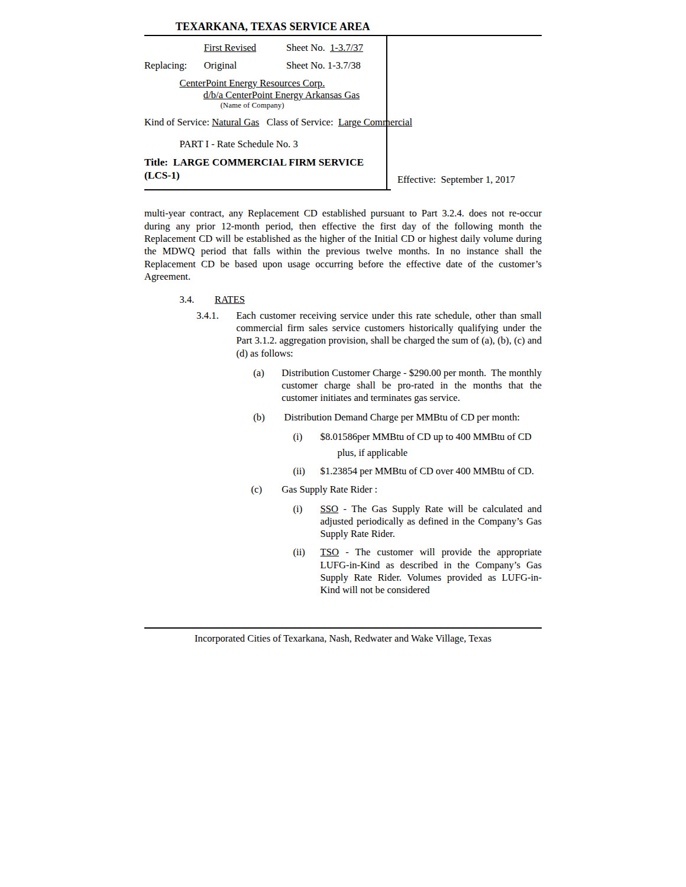TEXARKANA, TEXAS SERVICE AREA
First Revised Sheet No. 1-3.7/37
Replacing: Original Sheet No. 1-3.7/38
CenterPoint Energy Resources Corp.
d/b/a CenterPoint Energy Arkansas Gas
(Name of Company)
Kind of Service: Natural Gas Class of Service: Large Commercial
PART I - Rate Schedule No. 3
Title: LARGE COMMERCIAL FIRM SERVICE (LCS-1)
Effective: September 1, 2017
multi-year contract, any Replacement CD established pursuant to Part 3.2.4. does not re-occur during any prior 12-month period, then effective the first day of the following month the Replacement CD will be established as the higher of the Initial CD or highest daily volume during the MDWQ period that falls within the previous twelve months. In no instance shall the Replacement CD be based upon usage occurring before the effective date of the customer’s Agreement.
3.4. RATES
3.4.1.
Each customer receiving service under this rate schedule, other than small commercial firm sales service customers historically qualifying under the Part 3.1.2. aggregation provision, shall be charged the sum of (a), (b), (c) and (d) as follows:
(a)
Distribution Customer Charge - $290.00 per month. The monthly customer charge shall be pro-rated in the months that the customer initiates and terminates gas service.
(b)
Distribution Demand Charge per MMBtu of CD per month:
(i)
$8.01586per MMBtu of CD up to 400 MMBtu of CD
plus, if applicable
(ii)
$1.23854 per MMBtu of CD over 400 MMBtu of CD.
(c)
Gas Supply Rate Rider :
(i)
SSO - The Gas Supply Rate will be calculated and adjusted periodically as defined in the Company’s Gas Supply Rate Rider.
(ii)
TSO - The customer will provide the appropriate LUFG-in-Kind as described in the Company’s Gas Supply Rate Rider. Volumes provided as LUFG-in-Kind will not be considered
Incorporated Cities of Texarkana, Nash, Redwater and Wake Village, Texas